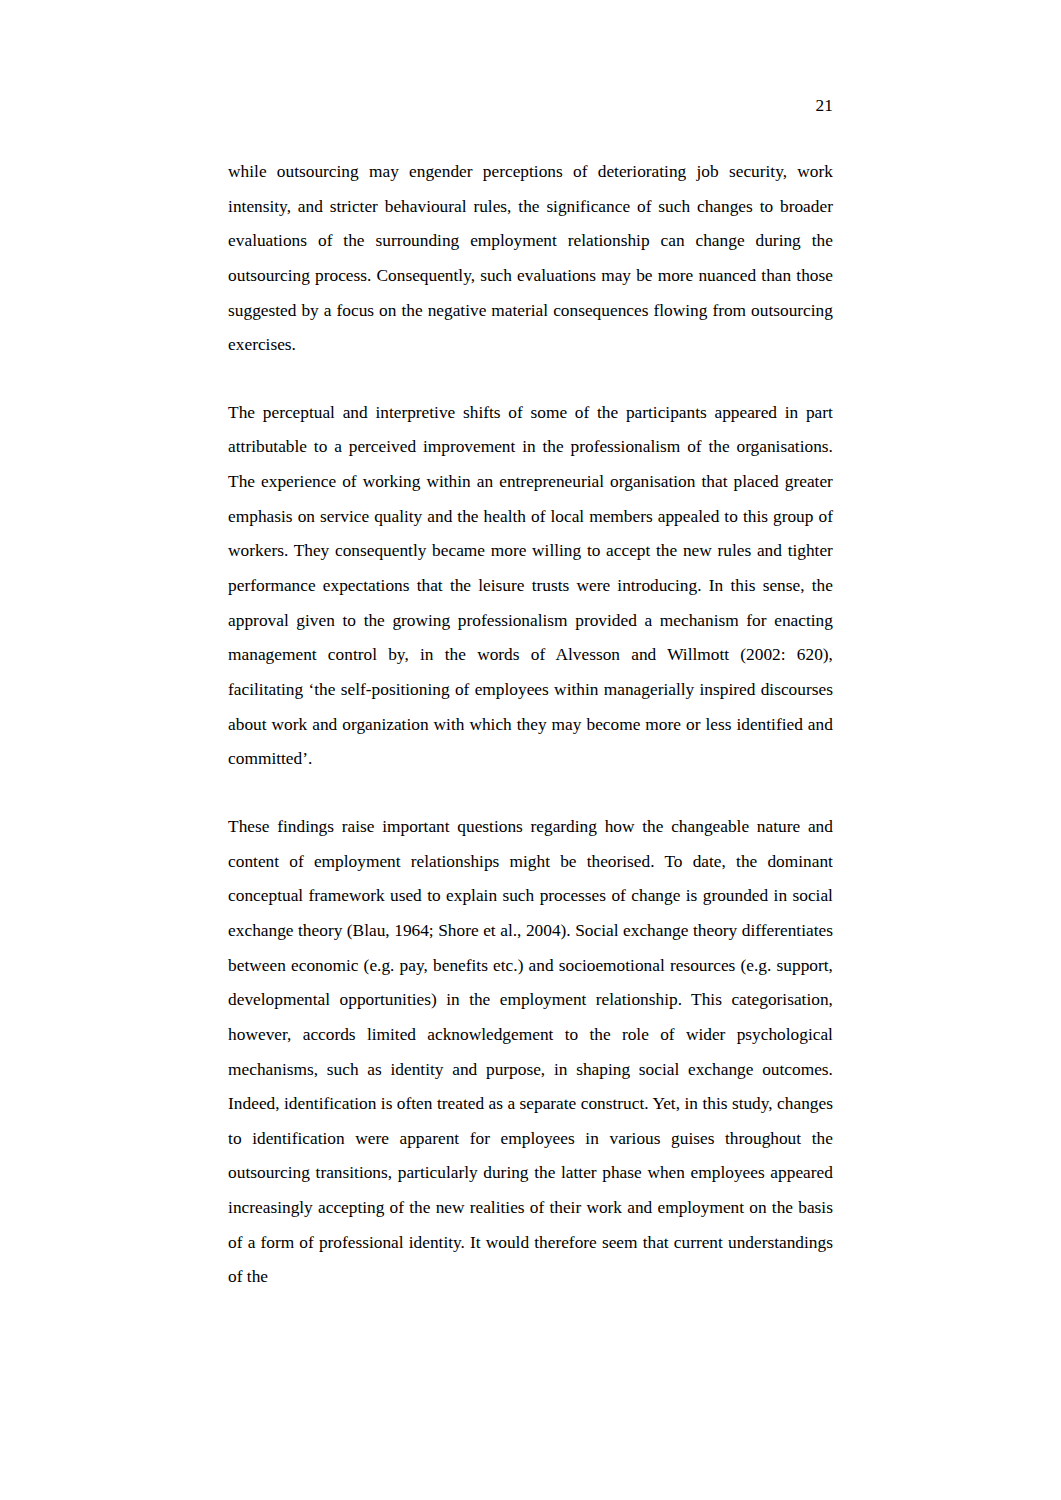21
while outsourcing may engender perceptions of deteriorating job security, work intensity, and stricter behavioural rules, the significance of such changes to broader evaluations of the surrounding employment relationship can change during the outsourcing process. Consequently, such evaluations may be more nuanced than those suggested by a focus on the negative material consequences flowing from outsourcing exercises.
The perceptual and interpretive shifts of some of the participants appeared in part attributable to a perceived improvement in the professionalism of the organisations. The experience of working within an entrepreneurial organisation that placed greater emphasis on service quality and the health of local members appealed to this group of workers. They consequently became more willing to accept the new rules and tighter performance expectations that the leisure trusts were introducing. In this sense, the approval given to the growing professionalism provided a mechanism for enacting management control by, in the words of Alvesson and Willmott (2002: 620), facilitating ‘the self-positioning of employees within managerially inspired discourses about work and organization with which they may become more or less identified and committed’.
These findings raise important questions regarding how the changeable nature and content of employment relationships might be theorised. To date, the dominant conceptual framework used to explain such processes of change is grounded in social exchange theory (Blau, 1964; Shore et al., 2004). Social exchange theory differentiates between economic (e.g. pay, benefits etc.) and socioemotional resources (e.g. support, developmental opportunities) in the employment relationship. This categorisation, however, accords limited acknowledgement to the role of wider psychological mechanisms, such as identity and purpose, in shaping social exchange outcomes. Indeed, identification is often treated as a separate construct. Yet, in this study, changes to identification were apparent for employees in various guises throughout the outsourcing transitions, particularly during the latter phase when employees appeared increasingly accepting of the new realities of their work and employment on the basis of a form of professional identity. It would therefore seem that current understandings of the